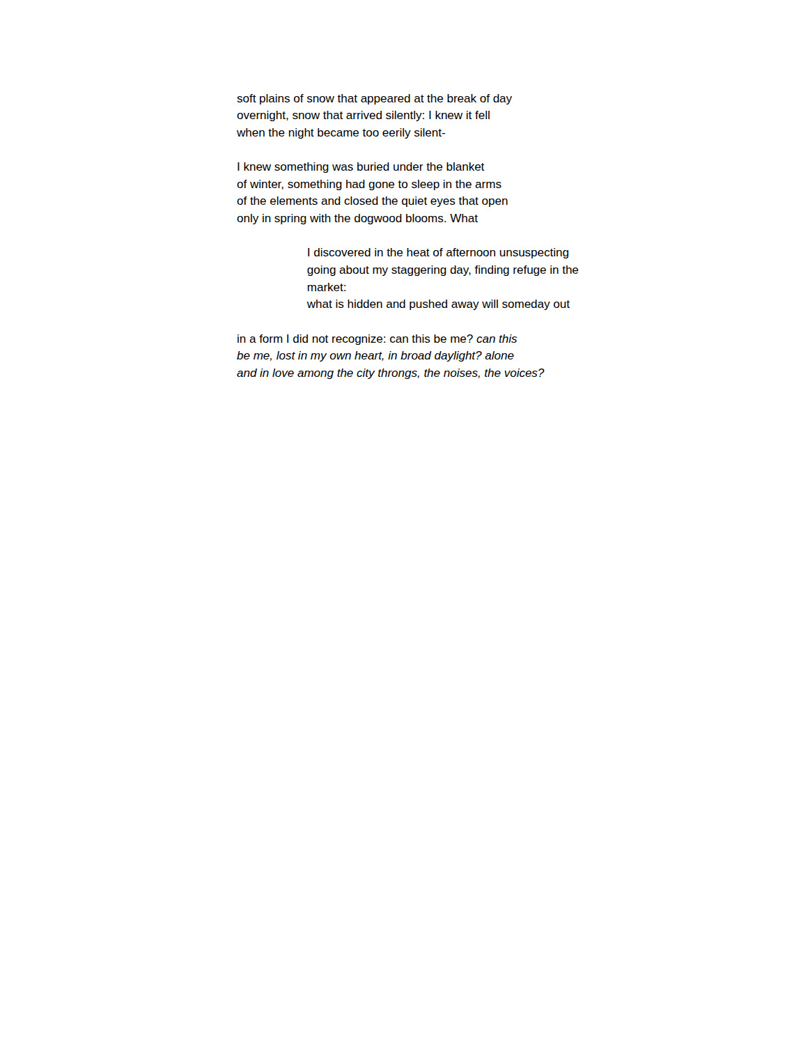soft plains of snow that appeared at the break of day overnight, snow that arrived silently: I knew it fell when the night became too eerily silent-
I knew something was buried under the blanket of winter, something had gone to sleep in the arms of the elements and closed the quiet eyes that open only in spring with the dogwood blooms. What
I discovered in the heat of afternoon unsuspecting going about my staggering day, finding refuge in the market: what is hidden and pushed away will someday out
in a form I did not recognize: can this be me? can this be me, lost in my own heart, in broad daylight? alone and in love among the city throngs, the noises, the voices?